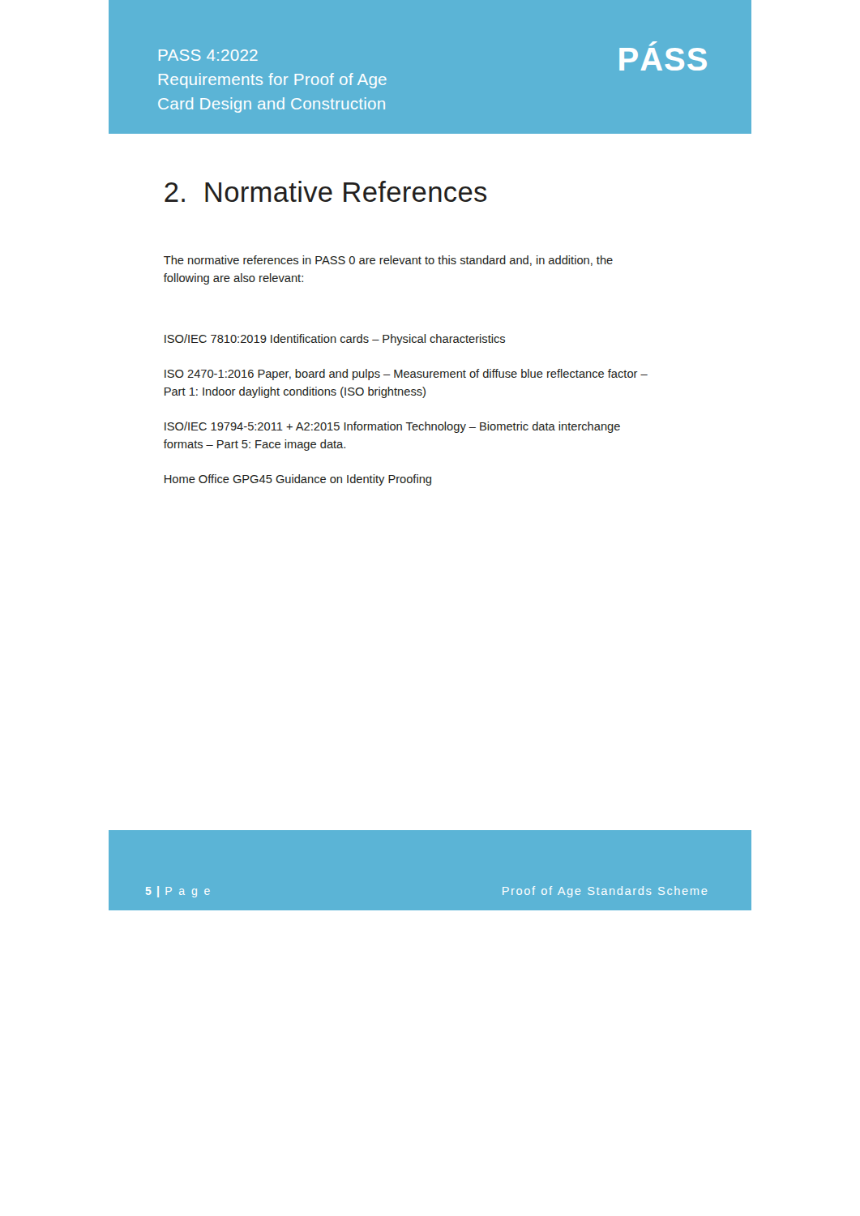PASS 4:2022
Requirements for Proof of Age
Card Design and Construction
PÁSS
2. Normative References
The normative references in PASS 0 are relevant to this standard and, in addition, the following are also relevant:
ISO/IEC 7810:2019 Identification cards – Physical characteristics
ISO 2470-1:2016 Paper, board and pulps – Measurement of diffuse blue reflectance factor – Part 1: Indoor daylight conditions (ISO brightness)
ISO/IEC 19794-5:2011 + A2:2015 Information Technology – Biometric data interchange formats – Part 5: Face image data.
Home Office GPG45 Guidance on Identity Proofing
5 | P a g e
Proof of Age Standards Scheme